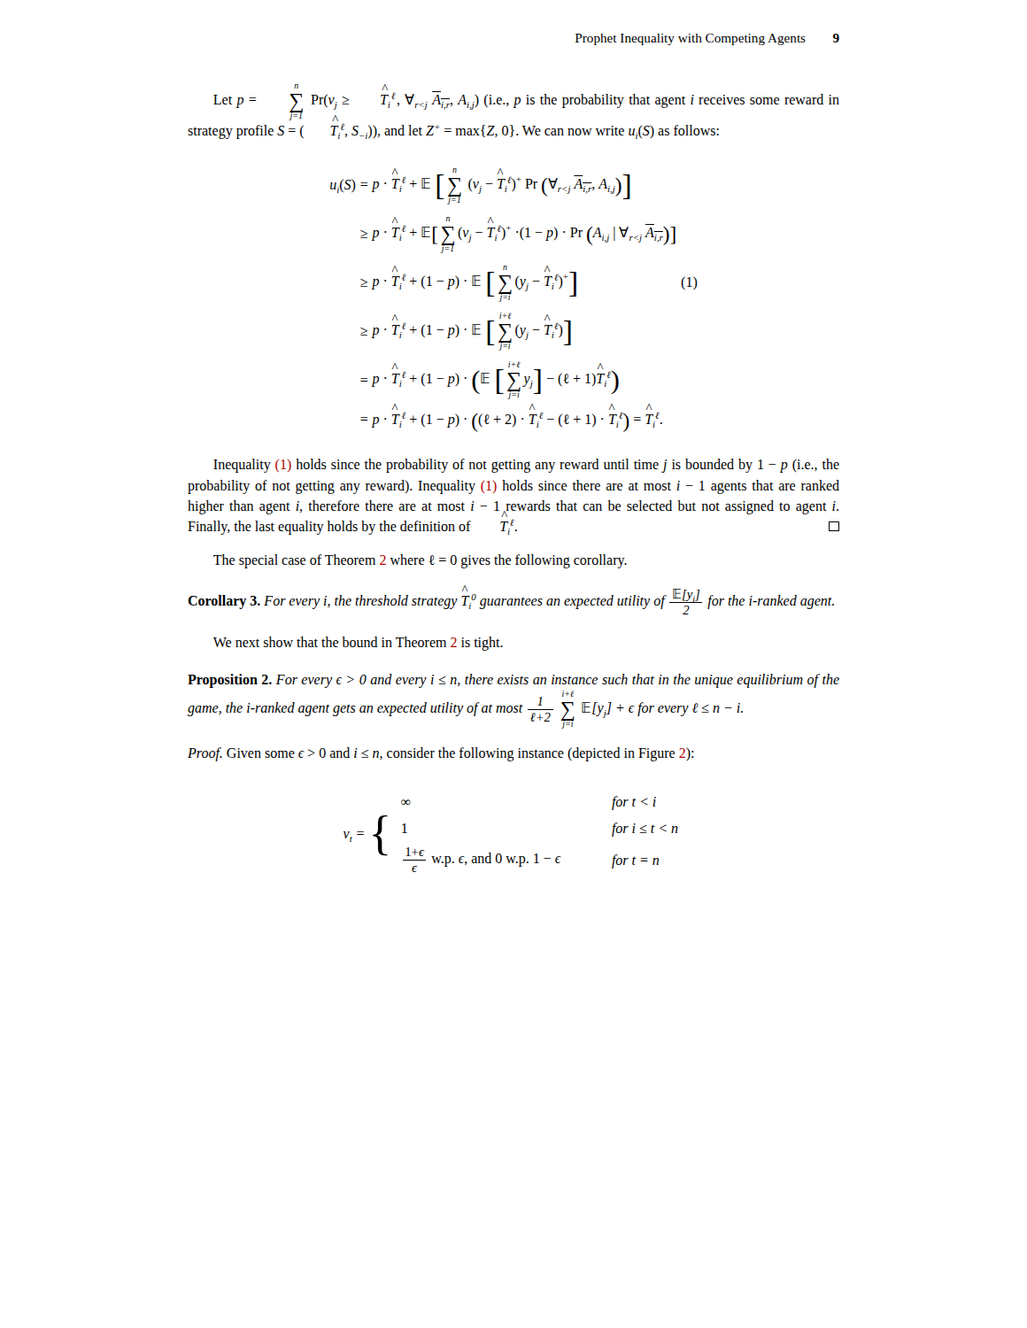Prophet Inequality with Competing Agents 9
Let p = n∑j=1 Pr(vj ≥ Tiℓ, ∀r<j Ai,r, Ai,j) (i.e., p is the probability that agent i receives some reward in strategy profile S = (Tiℓ, S−i)), and let Z+ = max{Z, 0}. We can now write ui(S) as follows:
| u i ( S ) | = | p · T i ℓ + 𝔼 [ n ∑ j=1 ( v j − T i ℓ ) + Pr ( ∀ r<j A i,r , A i,j ) ] | |
| | ≥ | p · T i ℓ + 𝔼 [ n ∑ j=1 ( v j − T i ℓ ) + ·(1 − p ) · Pr ( A i,j / ∀ r<j A i,r ) ] | |
| | ≥ | p · T i ℓ + (1 − p ) · 𝔼 [ n ∑ j=i ( y j − T i ℓ ) + ] | (1) |
| | ≥ | p · T i ℓ + (1 − p ) · 𝔼 [ i+ℓ ∑ j=i ( y j − T i ℓ ) ] | |
| | = | p · T i ℓ + (1 − p ) · ( 𝔼 [ i+ℓ ∑ j=i y j ] − (ℓ + 1) T i ℓ ) | |
| | = | p · T i ℓ + (1 − p ) · ( (ℓ + 2) · T i ℓ − (ℓ + 1) · T i ℓ ) = T i ℓ . | |
Inequality (1) holds since the probability of not getting any reward until time j is bounded by 1 − p (i.e., the probability of not getting any reward). Inequality (1) holds since there are at most i − 1 agents that are ranked higher than agent i, therefore there are at most i − 1 rewards that can be selected but not assigned to agent i. Finally, the last equality holds by the definition of Tiℓ.
The special case of Theorem 2 where ℓ = 0 gives the following corollary.
Corollary 3. For every i, the threshold strategy Ti0 guarantees an expected utility of 𝔼[yi] 2 for the i-ranked agent.
We next show that the bound in Theorem 2 is tight.
Proposition 2. For every ϵ > 0 and every i ≤ n, there exists an instance such that in the unique equilibrium of the game, the i-ranked agent gets an expected utility of at most 1 ℓ+2 i+ℓ∑j=i 𝔼[yj] + ϵ for every ℓ ≤ n − i.
Proof. Given some ϵ > 0 and i ≤ n, consider the following instance (depicted in Figure 2):
| v t | = | { / ∞ / for t < i / / 1 / for i ≤ t < n / / 1+ ϵ ϵ w.p. ϵ , and 0 w.p. 1 − ϵ / for t = n / |